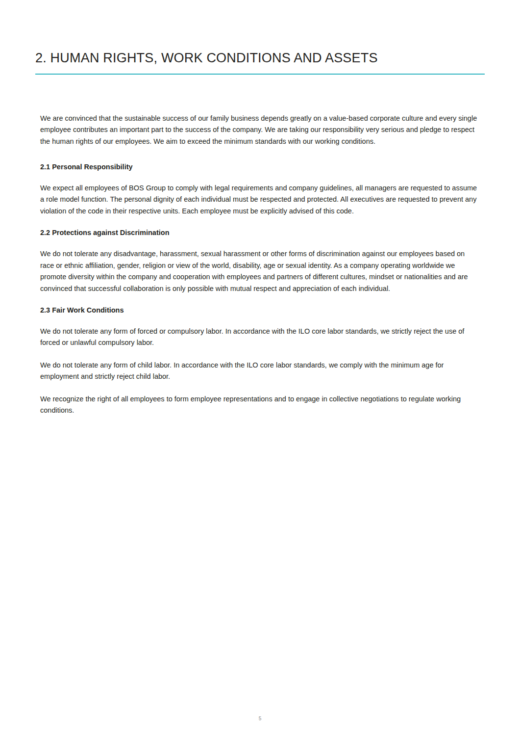2. HUMAN RIGHTS, WORK CONDITIONS AND ASSETS
We are convinced that the sustainable success of our family business depends greatly on a value-based corporate culture and every single employee contributes an important part to the success of the company. We are taking our responsibility very serious and pledge to respect the human rights of our employees. We aim to exceed the minimum standards with our working conditions.
2.1 Personal Responsibility
We expect all employees of BOS Group to comply with legal requirements and company guidelines, all managers are requested to assume a role model function. The personal dignity of each individual must be respected and protected. All executives are requested to prevent any violation of the code in their respective units. Each employee must be explicitly advised of this code.
2.2 Protections against Discrimination
We do not tolerate any disadvantage, harassment, sexual harassment or other forms of discrimination against our employees based on race or ethnic affiliation, gender, religion or view of the world, disability, age or sexual identity. As a company operating worldwide we promote diversity within the company and cooperation with employees and partners of different cultures, mindset or nationalities and are convinced that successful collaboration is only possible with mutual respect and appreciation of each individual.
2.3 Fair Work Conditions
We do not tolerate any form of forced or compulsory labor. In accordance with the ILO core labor standards, we strictly reject the use of forced or unlawful compulsory labor.
We do not tolerate any form of child labor. In accordance with the ILO core labor standards, we comply with the minimum age for employment and strictly reject child labor.
We recognize the right of all employees to form employee representations and to engage in collective negotiations to regulate working conditions.
5